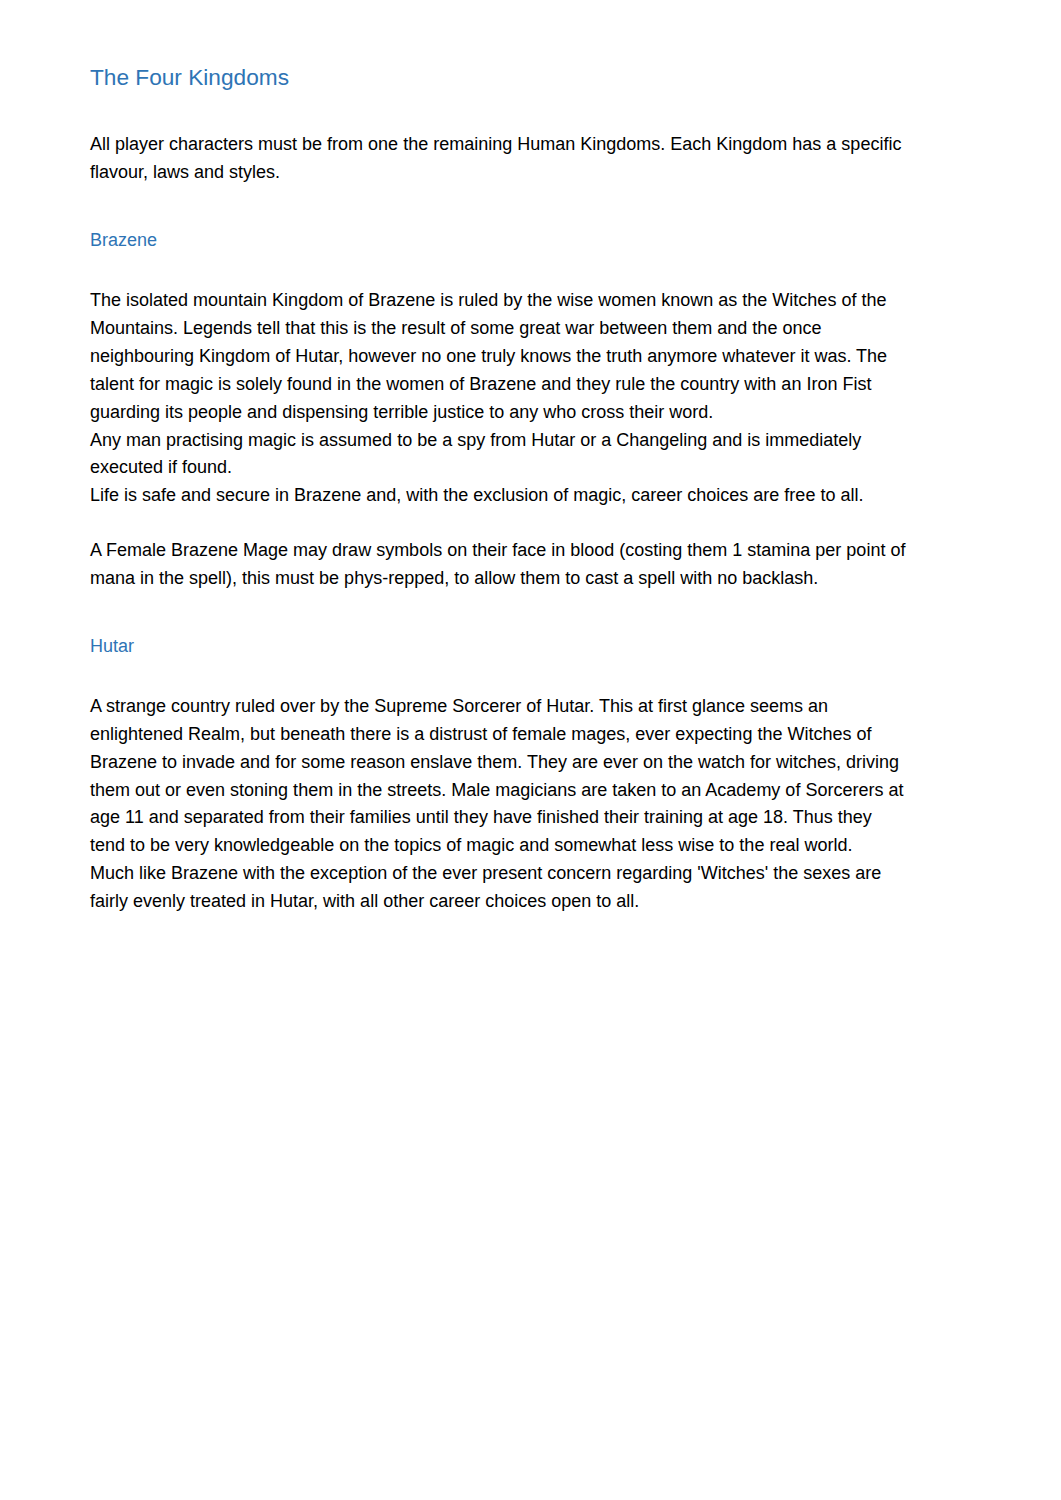The Four Kingdoms
All player characters must be from one the remaining Human Kingdoms. Each Kingdom has a specific flavour, laws and styles.
Brazene
The isolated mountain Kingdom of Brazene is ruled by the wise women known as the Witches of the Mountains. Legends tell that this is the result of some great war between them and the once neighbouring Kingdom of Hutar, however no one truly knows the truth anymore whatever it was. The talent for magic is solely found in the women of Brazene and they rule the country with an Iron Fist guarding its people and dispensing terrible justice to any who cross their word.
Any man practising magic is assumed to be a spy from Hutar or a Changeling and is immediately executed if found.
Life is safe and secure in Brazene and, with the exclusion of magic, career choices are free to all.
A Female Brazene Mage may draw symbols on their face in blood (costing them 1 stamina per point of mana in the spell), this must be phys-repped, to allow them to cast a spell with no backlash.
Hutar
A strange country ruled over by the Supreme Sorcerer of Hutar. This at first glance seems an enlightened Realm, but beneath there is a distrust of female mages, ever expecting the Witches of Brazene to invade and for some reason enslave them. They are ever on the watch for witches, driving them out or even stoning them in the streets. Male magicians are taken to an Academy of Sorcerers at age 11 and separated from their families until they have finished their training at age 18. Thus they tend to be very knowledgeable on the topics of magic and somewhat less wise to the real world.
Much like Brazene with the exception of the ever present concern regarding 'Witches' the sexes are fairly evenly treated in Hutar, with all other career choices open to all.